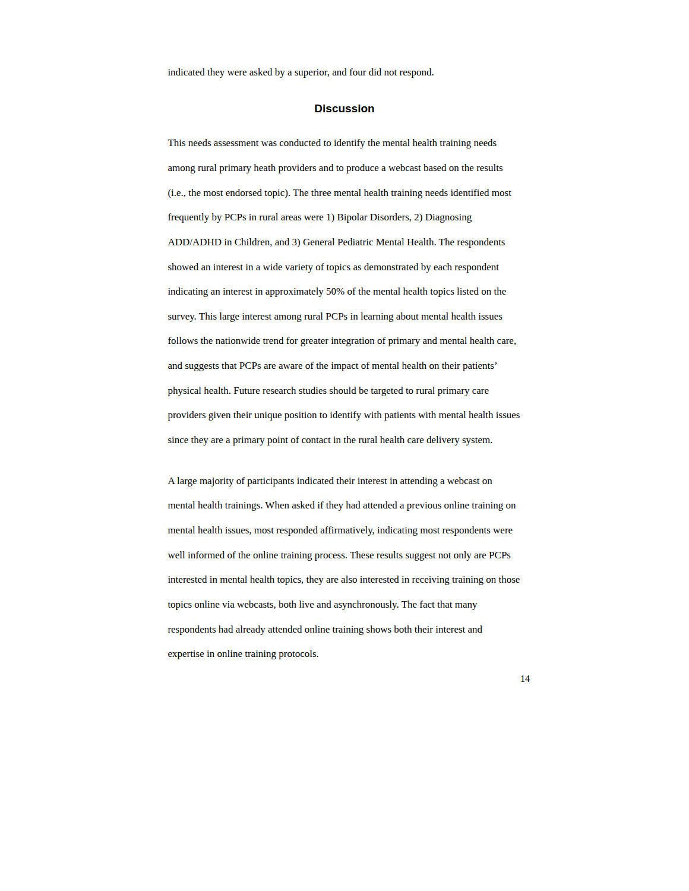indicated they were asked by a superior, and four did not respond.
Discussion
This needs assessment was conducted to identify the mental health training needs among rural primary heath providers and to produce a webcast based on the results (i.e., the most endorsed topic). The three mental health training needs identified most frequently by PCPs in rural areas were 1) Bipolar Disorders, 2) Diagnosing ADD/ADHD in Children, and 3) General Pediatric Mental Health. The respondents showed an interest in a wide variety of topics as demonstrated by each respondent indicating an interest in approximately 50% of the mental health topics listed on the survey. This large interest among rural PCPs in learning about mental health issues follows the nationwide trend for greater integration of primary and mental health care, and suggests that PCPs are aware of the impact of mental health on their patients’ physical health. Future research studies should be targeted to rural primary care providers given their unique position to identify with patients with mental health issues since they are a primary point of contact in the rural health care delivery system.
A large majority of participants indicated their interest in attending a webcast on mental health trainings. When asked if they had attended a previous online training on mental health issues, most responded affirmatively, indicating most respondents were well informed of the online training process. These results suggest not only are PCPs interested in mental health topics, they are also interested in receiving training on those topics online via webcasts, both live and asynchronously. The fact that many respondents had already attended online training shows both their interest and expertise in online training protocols.
14